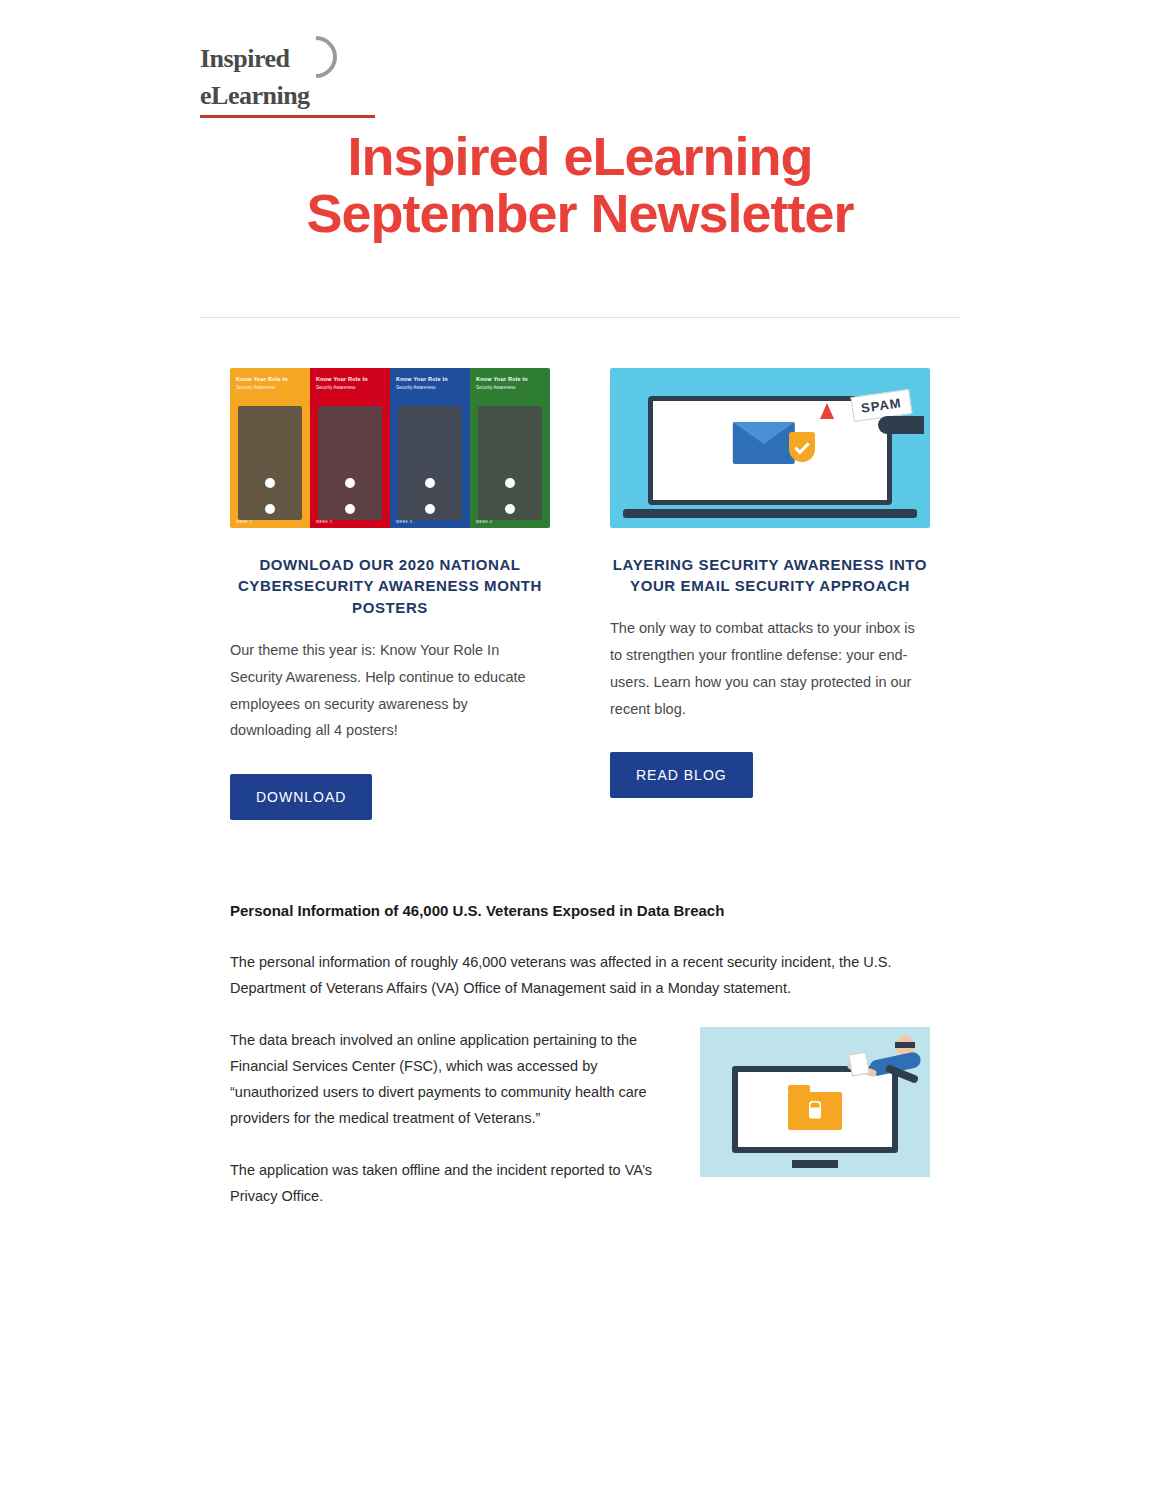Inspired eLearning
Inspired eLearning
September Newsletter
| Know Your Role In Security Awareness WEEK 1 Know Your Role In Security Awareness WEEK 2 Know Your Role In Security Awareness WEEK 3 Know Your Role In Security Awareness WEEK 4 Download Our 2020 National Cybersecurity Awareness Month Posters Our theme this year is: Know Your Role In Security Awareness. Help continue to educate employees on security awareness by downloading all 4 posters! DOWNLOAD | SPAM Layering Security Awareness Into Your Email Security Approach The only way to combat attacks to your inbox is to strengthen your frontline defense: your end-users. Learn how you can stay protected in our recent blog. READ BLOG |
Personal Information of 46,000 U.S. Veterans Exposed in Data Breach
The personal information of roughly 46,000 veterans was affected in a recent security incident, the U.S. Department of Veterans Affairs (VA) Office of Management said in a Monday statement.
The data breach involved an online application pertaining to the Financial Services Center (FSC), which was accessed by “unauthorized users to divert payments to community health care providers for the medical treatment of Veterans.”
The application was taken offline and the incident reported to VA’s Privacy Office.